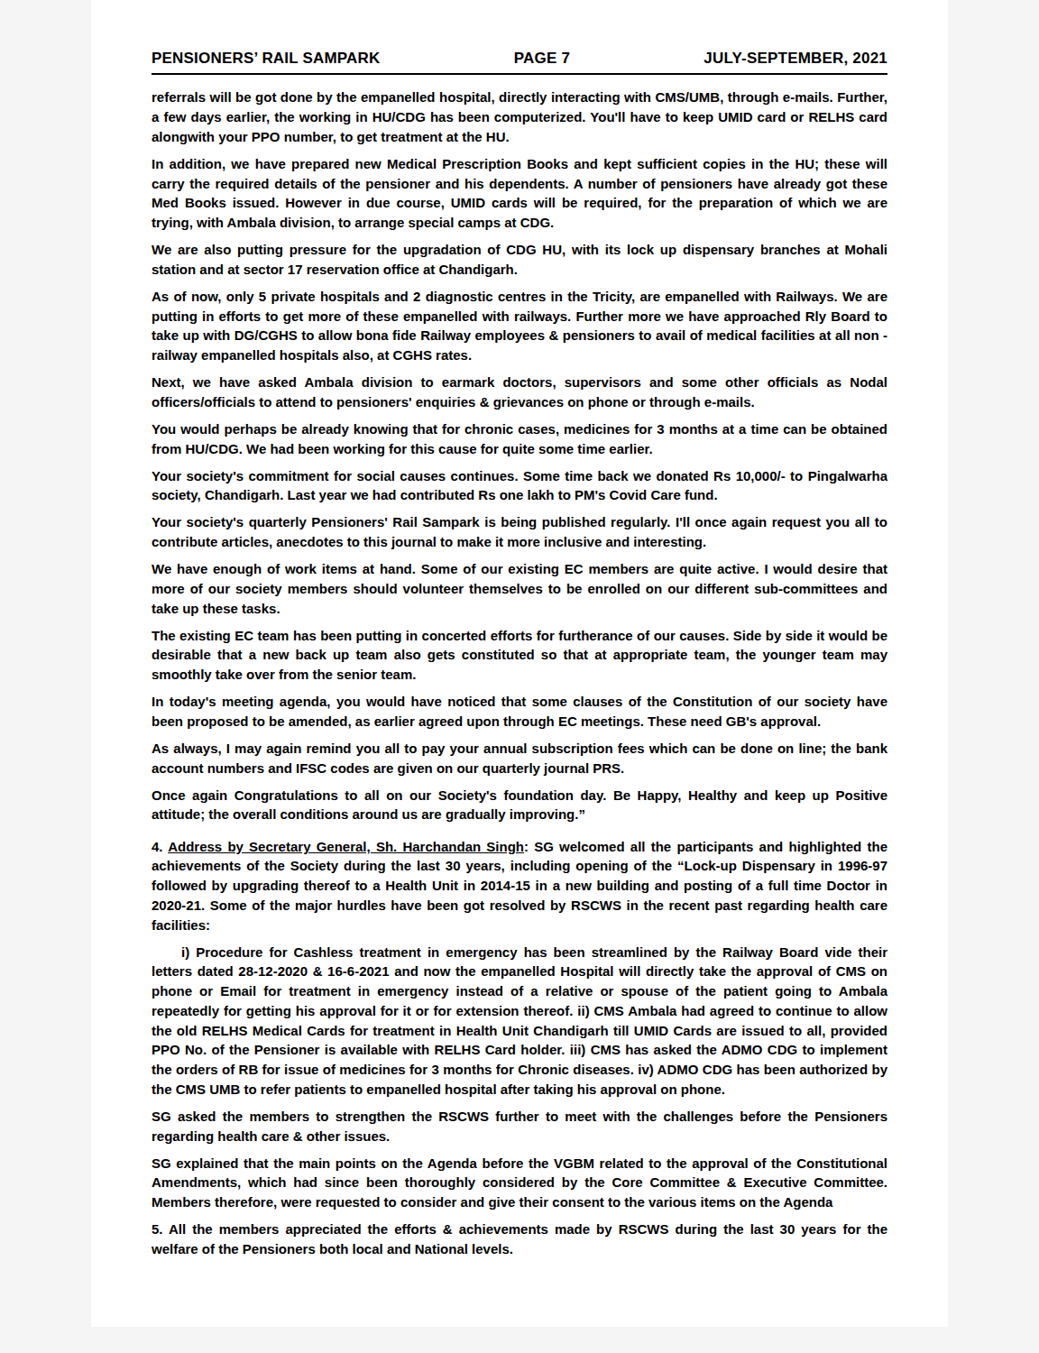Pensioners’ Rail Sampark Page 7 July-September, 2021
referrals will be got done by the empanelled hospital, directly interacting with CMS/UMB, through e-mails. Further, a few days earlier, the working in HU/CDG has been computerized. You'll have to keep UMID card or RELHS card alongwith your PPO number, to get treatment at the HU.
In addition, we have prepared new Medical Prescription Books and kept sufficient copies in the HU; these will carry the required details of the pensioner and his dependents. A number of pensioners have already got these Med Books issued. However in due course, UMID cards will be required, for the preparation of which we are trying, with Ambala division, to arrange special camps at CDG.
We are also putting pressure for the upgradation of CDG HU, with its lock up dispensary branches at Mohali station and at sector 17 reservation office at Chandigarh.
As of now, only 5 private hospitals and 2 diagnostic centres in the Tricity, are empanelled with Railways. We are putting in efforts to get more of these empanelled with railways. Further more we have approached Rly Board to take up with DG/CGHS to allow bona fide Railway employees & pensioners to avail of medical facilities at all non - railway empanelled hospitals also, at CGHS rates.
Next, we have asked Ambala division to earmark doctors, supervisors and some other officials as Nodal officers/officials to attend to pensioners' enquiries & grievances on phone or through e-mails.
You would perhaps be already knowing that for chronic cases, medicines for 3 months at a time can be obtained from HU/CDG. We had been working for this cause for quite some time earlier.
Your society's commitment for social causes continues. Some time back we donated Rs 10,000/- to Pingalwarha society, Chandigarh. Last year we had contributed Rs one lakh to PM's Covid Care fund.
Your society's quarterly Pensioners' Rail Sampark is being published regularly. I'll once again request you all to contribute articles, anecdotes to this journal to make it more inclusive and interesting.
We have enough of work items at hand. Some of our existing EC members are quite active. I would desire that more of our society members should volunteer themselves to be enrolled on our different sub-committees and take up these tasks.
The existing EC team has been putting in concerted efforts for furtherance of our causes. Side by side it would be desirable that a new back up team also gets constituted so that at appropriate team, the younger team may smoothly take over from the senior team.
In today's meeting agenda, you would have noticed that some clauses of the Constitution of our society have been proposed to be amended, as earlier agreed upon through EC meetings. These need GB's approval.
As always, I may again remind you all to pay your annual subscription fees which can be done on line; the bank account numbers and IFSC codes are given on our quarterly journal PRS.
Once again Congratulations to all on our Society's foundation day. Be Happy, Healthy and keep up Positive attitude; the overall conditions around us are gradually improving.”
4. Address by Secretary General, Sh. Harchandan Singh: SG welcomed all the participants and highlighted the achievements of the Society during the last 30 years, including opening of the “Lock-up Dispensary in 1996-97 followed by upgrading thereof to a Health Unit in 2014-15 in a new building and posting of a full time Doctor in 2020-21. Some of the major hurdles have been got resolved by RSCWS in the recent past regarding health care facilities:
i) Procedure for Cashless treatment in emergency has been streamlined by the Railway Board vide their letters dated 28-12-2020 & 16-6-2021 and now the empanelled Hospital will directly take the approval of CMS on phone or Email for treatment in emergency instead of a relative or spouse of the patient going to Ambala repeatedly for getting his approval for it or for extension thereof. ii) CMS Ambala had agreed to continue to allow the old RELHS Medical Cards for treatment in Health Unit Chandigarh till UMID Cards are issued to all, provided PPO No. of the Pensioner is available with RELHS Card holder. iii) CMS has asked the ADMO CDG to implement the orders of RB for issue of medicines for 3 months for Chronic diseases. iv) ADMO CDG has been authorized by the CMS UMB to refer patients to empanelled hospital after taking his approval on phone.
SG asked the members to strengthen the RSCWS further to meet with the challenges before the Pensioners regarding health care & other issues.
SG explained that the main points on the Agenda before the VGBM related to the approval of the Constitutional Amendments, which had since been thoroughly considered by the Core Committee & Executive Committee. Members therefore, were requested to consider and give their consent to the various items on the Agenda
5. All the members appreciated the efforts & achievements made by RSCWS during the last 30 years for the welfare of the Pensioners both local and National levels.